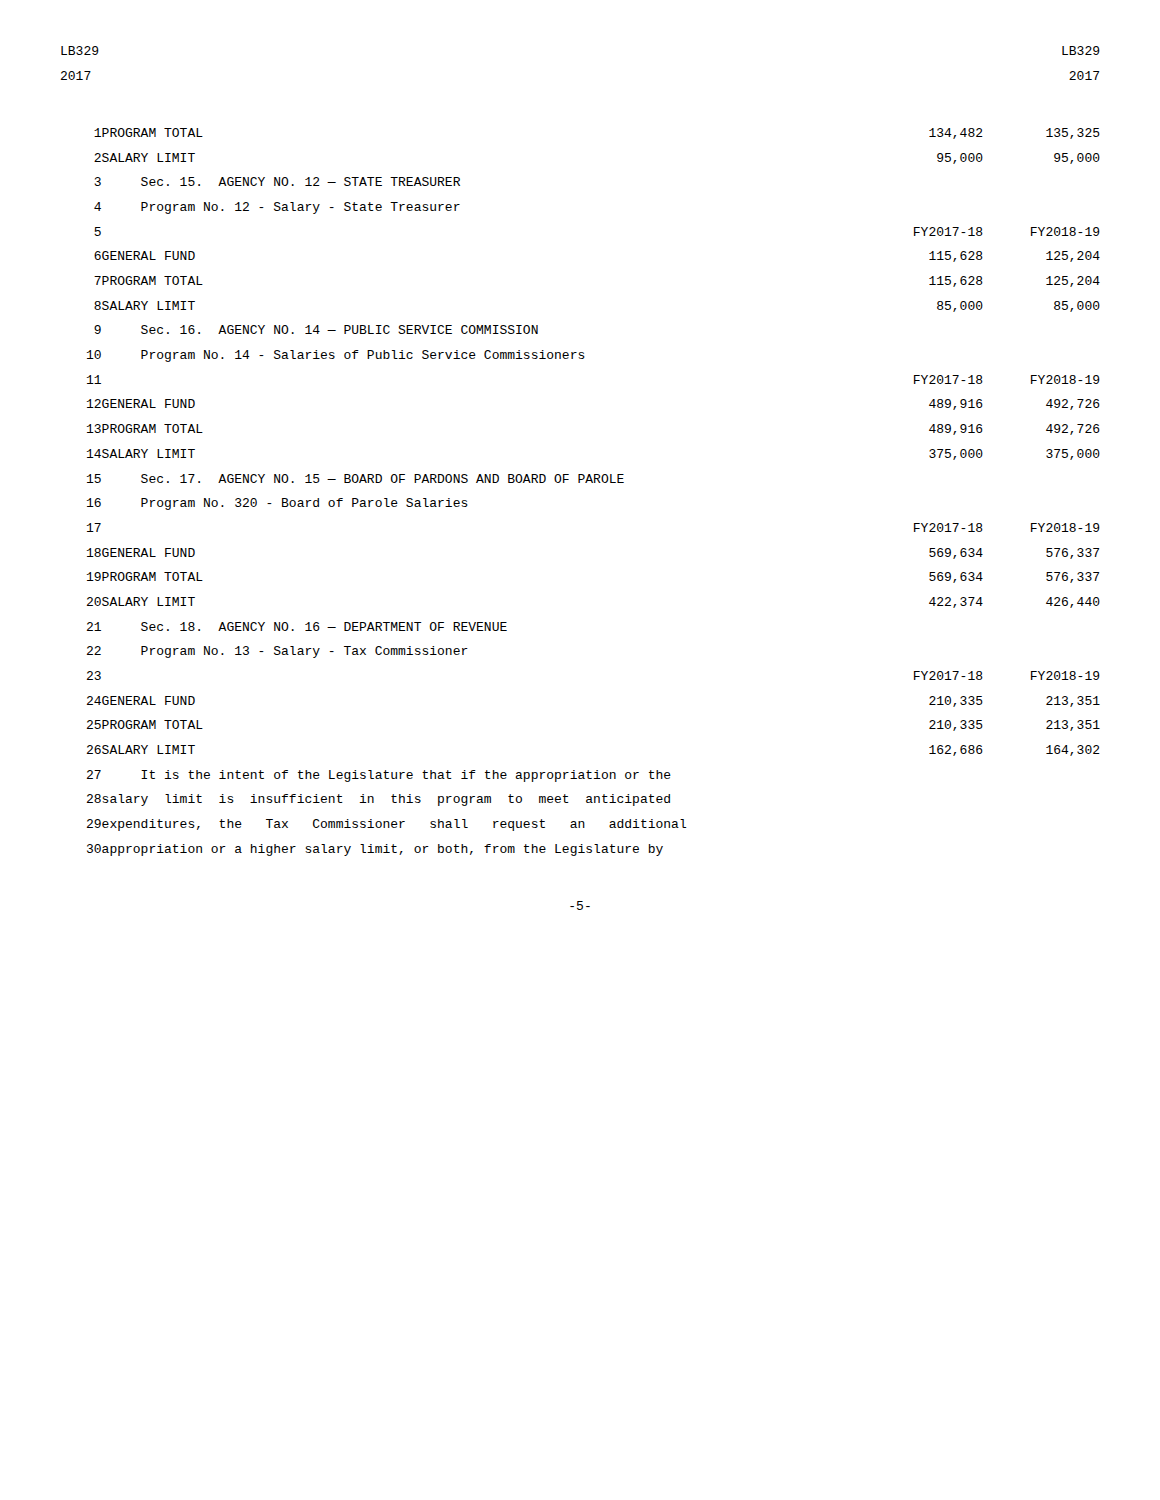LB329
2017
LB329
2017
| 1 | PROGRAM TOTAL | 134,482 | 135,325 |
| 2 | SALARY LIMIT | 95,000 | 95,000 |
| 3 | Sec. 15. AGENCY NO. 12 — STATE TREASURER |
| 4 | Program No. 12 - Salary - State Treasurer |
| 5 | | FY2017-18 | FY2018-19 |
| 6 | GENERAL FUND | 115,628 | 125,204 |
| 7 | PROGRAM TOTAL | 115,628 | 125,204 |
| 8 | SALARY LIMIT | 85,000 | 85,000 |
| 9 | Sec. 16. AGENCY NO. 14 — PUBLIC SERVICE COMMISSION |
| 10 | Program No. 14 - Salaries of Public Service Commissioners |
| 11 | | FY2017-18 | FY2018-19 |
| 12 | GENERAL FUND | 489,916 | 492,726 |
| 13 | PROGRAM TOTAL | 489,916 | 492,726 |
| 14 | SALARY LIMIT | 375,000 | 375,000 |
| 15 | Sec. 17. AGENCY NO. 15 — BOARD OF PARDONS AND BOARD OF PAROLE |
| 16 | Program No. 320 - Board of Parole Salaries |
| 17 | | FY2017-18 | FY2018-19 |
| 18 | GENERAL FUND | 569,634 | 576,337 |
| 19 | PROGRAM TOTAL | 569,634 | 576,337 |
| 20 | SALARY LIMIT | 422,374 | 426,440 |
| 21 | Sec. 18. AGENCY NO. 16 — DEPARTMENT OF REVENUE |
| 22 | Program No. 13 - Salary - Tax Commissioner |
| 23 | | FY2017-18 | FY2018-19 |
| 24 | GENERAL FUND | 210,335 | 213,351 |
| 25 | PROGRAM TOTAL | 210,335 | 213,351 |
| 26 | SALARY LIMIT | 162,686 | 164,302 |
| 27 | It is the intent of the Legislature that if the appropriation or the |
| 28 | salary limit is insufficient in this program to meet anticipated |
| 29 | expenditures, the Tax Commissioner shall request an additional |
| 30 | appropriation or a higher salary limit, or both, from the Legislature by |
-5-